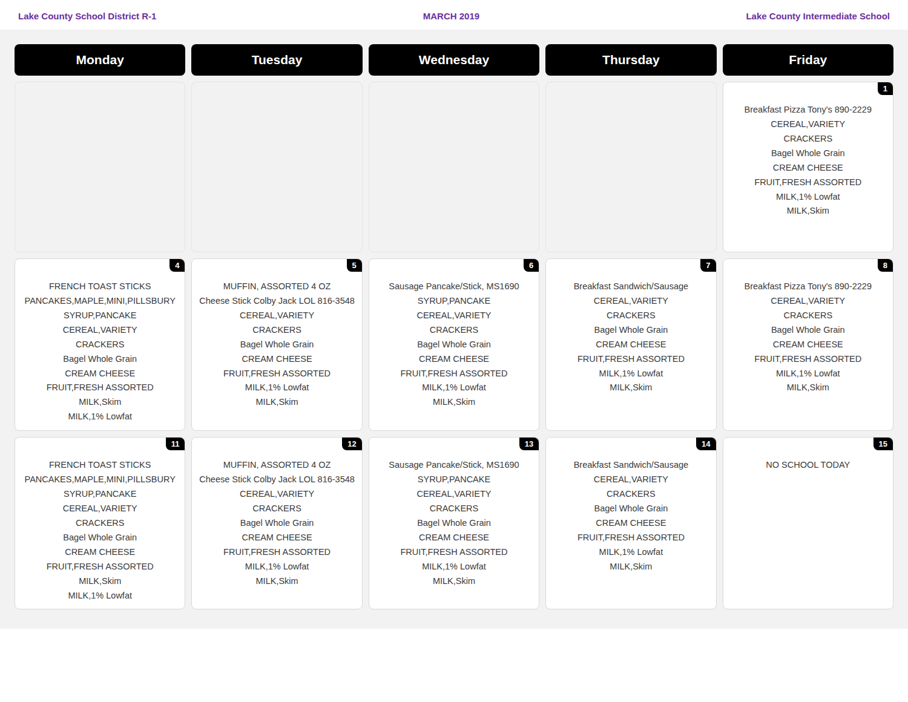Lake County School District R-1
MARCH 2019
Lake County Intermediate School
| Monday | Tuesday | Wednesday | Thursday | Friday |
| --- | --- | --- | --- | --- |
| | | | | 1 Breakfast Pizza Tony's 890-2229 CEREAL,VARIETY CRACKERS Bagel Whole Grain CREAM CHEESE FRUIT,FRESH ASSORTED MILK,1% Lowfat MILK,Skim |
| 4 FRENCH TOAST STICKS PANCAKES,MAPLE,MINI,PILLSBURY SYRUP,PANCAKE CEREAL,VARIETY CRACKERS Bagel Whole Grain CREAM CHEESE FRUIT,FRESH ASSORTED MILK,Skim MILK,1% Lowfat | 5 MUFFIN, ASSORTED 4 OZ Cheese Stick Colby Jack LOL 816-3548 CEREAL,VARIETY CRACKERS Bagel Whole Grain CREAM CHEESE FRUIT,FRESH ASSORTED MILK,1% Lowfat MILK,Skim | 6 Sausage Pancake/Stick, MS1690 SYRUP,PANCAKE CEREAL,VARIETY CRACKERS Bagel Whole Grain CREAM CHEESE FRUIT,FRESH ASSORTED MILK,1% Lowfat MILK,Skim | 7 Breakfast Sandwich/Sausage CEREAL,VARIETY CRACKERS Bagel Whole Grain CREAM CHEESE FRUIT,FRESH ASSORTED MILK,1% Lowfat MILK,Skim | 8 Breakfast Pizza Tony's 890-2229 CEREAL,VARIETY CRACKERS Bagel Whole Grain CREAM CHEESE FRUIT,FRESH ASSORTED MILK,1% Lowfat MILK,Skim |
| 11 FRENCH TOAST STICKS PANCAKES,MAPLE,MINI,PILLSBURY SYRUP,PANCAKE CEREAL,VARIETY CRACKERS Bagel Whole Grain CREAM CHEESE FRUIT,FRESH ASSORTED MILK,Skim MILK,1% Lowfat | 12 MUFFIN, ASSORTED 4 OZ Cheese Stick Colby Jack LOL 816-3548 CEREAL,VARIETY CRACKERS Bagel Whole Grain CREAM CHEESE FRUIT,FRESH ASSORTED MILK,1% Lowfat MILK,Skim | 13 Sausage Pancake/Stick, MS1690 SYRUP,PANCAKE CEREAL,VARIETY CRACKERS Bagel Whole Grain CREAM CHEESE FRUIT,FRESH ASSORTED MILK,1% Lowfat MILK,Skim | 14 Breakfast Sandwich/Sausage CEREAL,VARIETY CRACKERS Bagel Whole Grain CREAM CHEESE FRUIT,FRESH ASSORTED MILK,1% Lowfat MILK,Skim | 15 NO SCHOOL TODAY |